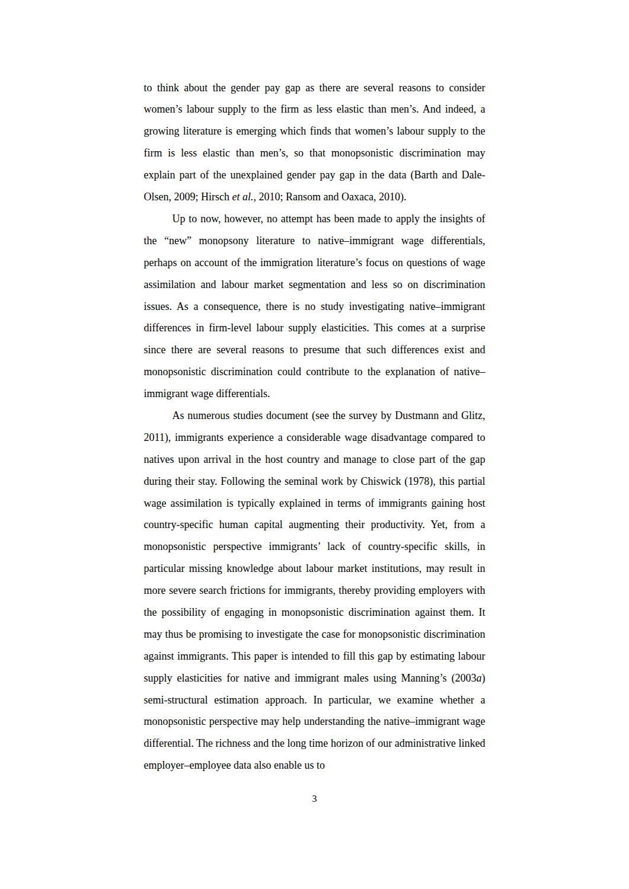to think about the gender pay gap as there are several reasons to consider women’s labour supply to the firm as less elastic than men’s. And indeed, a growing literature is emerging which finds that women’s labour supply to the firm is less elastic than men’s, so that monopsonistic discrimination may explain part of the unexplained gender pay gap in the data (Barth and Dale-Olsen, 2009; Hirsch et al., 2010; Ransom and Oaxaca, 2010).
Up to now, however, no attempt has been made to apply the insights of the “new” monopsony literature to native–immigrant wage differentials, perhaps on account of the immigration literature’s focus on questions of wage assimilation and labour market segmentation and less so on discrimination issues. As a consequence, there is no study investigating native–immigrant differences in firm-level labour supply elasticities. This comes at a surprise since there are several reasons to presume that such differences exist and monopsonistic discrimination could contribute to the explanation of native–immigrant wage differentials.
As numerous studies document (see the survey by Dustmann and Glitz, 2011), immigrants experience a considerable wage disadvantage compared to natives upon arrival in the host country and manage to close part of the gap during their stay. Following the seminal work by Chiswick (1978), this partial wage assimilation is typically explained in terms of immigrants gaining host country-specific human capital augmenting their productivity. Yet, from a monopsonistic perspective immigrants’ lack of country-specific skills, in particular missing knowledge about labour market institutions, may result in more severe search frictions for immigrants, thereby providing employers with the possibility of engaging in monopsonistic discrimination against them. It may thus be promising to investigate the case for monopsonistic discrimination against immigrants. This paper is intended to fill this gap by estimating labour supply elasticities for native and immigrant males using Manning’s (2003a) semi-structural estimation approach. In particular, we examine whether a monopsonistic perspective may help understanding the native–immigrant wage differential. The richness and the long time horizon of our administrative linked employer–employee data also enable us to
3